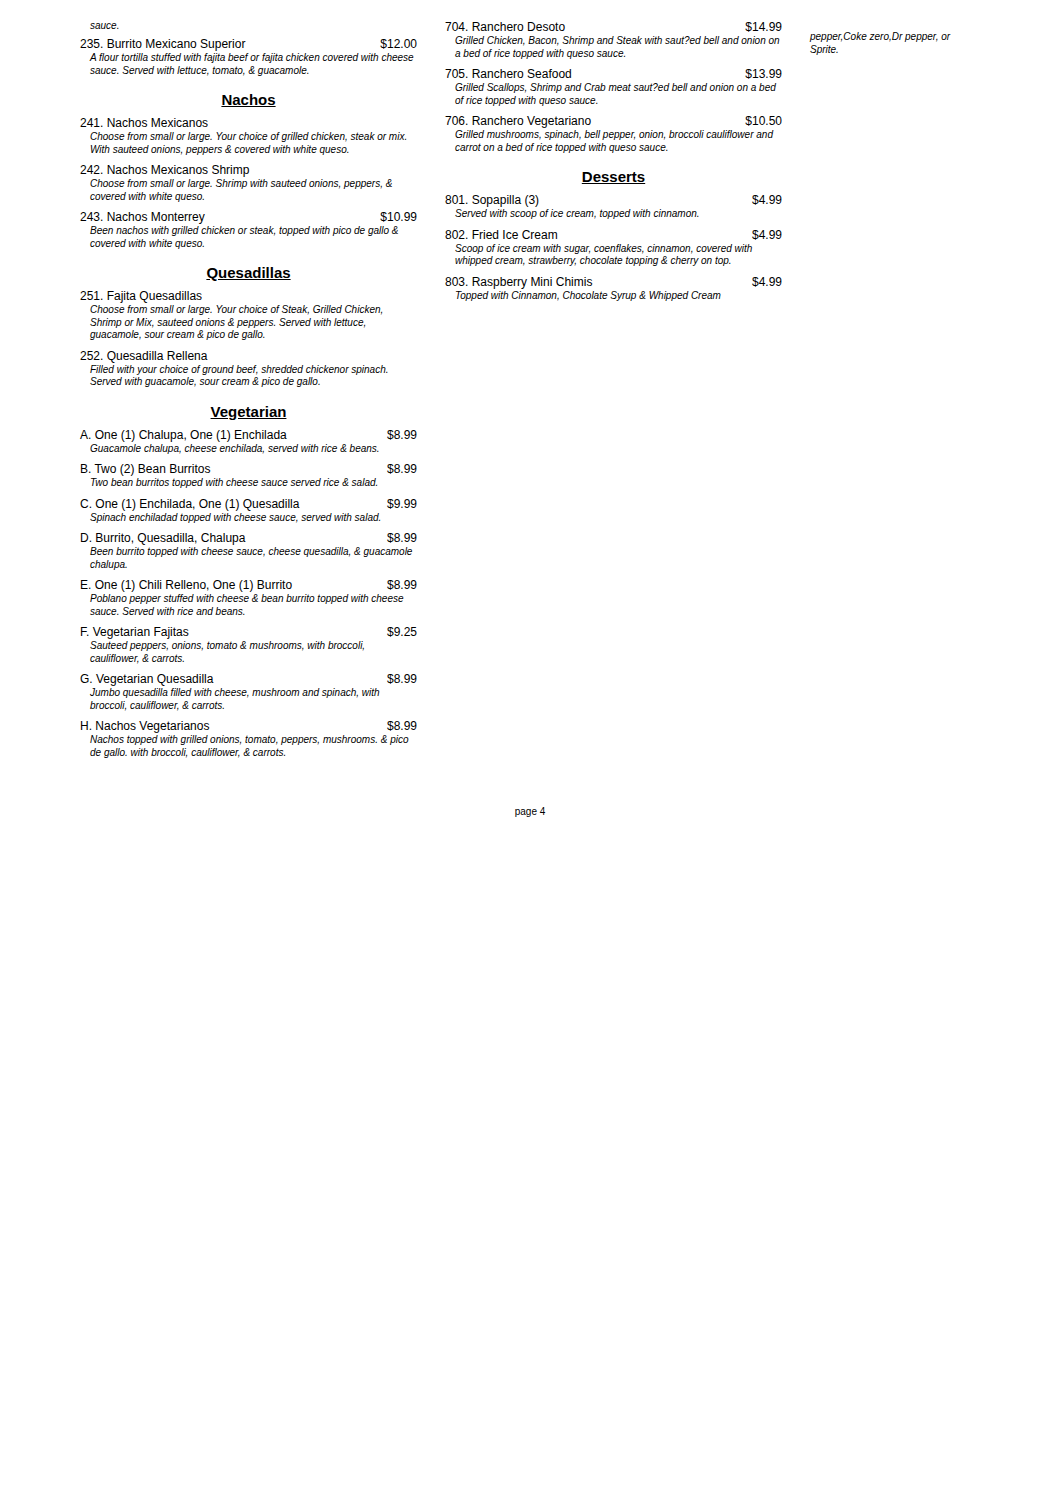sauce.
235. Burrito Mexicano Superior $12.00
A flour tortilla stuffed with fajita beef or fajita chicken covered with cheese sauce. Served with lettuce, tomato, & guacamole.
Nachos
241. Nachos Mexicanos
Choose from small or large. Your choice of grilled chicken, steak or mix. With sauteed onions, peppers & covered with white queso.
242. Nachos Mexicanos Shrimp
Choose from small or large. Shrimp with sauteed onions, peppers, & covered with white queso.
243. Nachos Monterrey $10.99
Been nachos with grilled chicken or steak, topped with pico de gallo & covered with white queso.
Quesadillas
251. Fajita Quesadillas
Choose from small or large. Your choice of Steak, Grilled Chicken, Shrimp or Mix, sauteed onions & peppers. Served with lettuce, guacamole, sour cream & pico de gallo.
252. Quesadilla Rellena
Filled with your choice of ground beef, shredded chickenor spinach. Served with guacamole, sour cream & pico de gallo.
Vegetarian
A. One (1) Chalupa, One (1) Enchilada $8.99
Guacamole chalupa, cheese enchilada, served with rice & beans.
B. Two (2) Bean Burritos $8.99
Two bean burritos topped with cheese sauce served rice & salad.
C. One (1) Enchilada, One (1) Quesadilla $9.99
Spinach enchiladad topped with cheese sauce, served with salad.
D. Burrito, Quesadilla, Chalupa $8.99
Been burrito topped with cheese sauce, cheese quesadilla, & guacamole chalupa.
E. One (1) Chili Relleno, One (1) Burrito $8.99
Poblano pepper stuffed with cheese & bean burrito topped with cheese sauce. Served with rice and beans.
F. Vegetarian Fajitas $9.25
Sauteed peppers, onions, tomato & mushrooms, with broccoli, cauliflower, & carrots.
G. Vegetarian Quesadilla $8.99
Jumbo quesadilla filled with cheese, mushroom and spinach, with broccoli, cauliflower, & carrots.
H. Nachos Vegetarianos $8.99
Nachos topped with grilled onions, tomato, peppers, mushrooms. & pico de gallo. with broccoli, cauliflower, & carrots.
704. Ranchero Desoto $14.99
Grilled Chicken, Bacon, Shrimp and Steak with saut?ed bell and onion on a bed of rice topped with queso sauce.
705. Ranchero Seafood $13.99
Grilled Scallops, Shrimp and Crab meat saut?ed bell and onion on a bed of rice topped with queso sauce.
706. Ranchero Vegetariano $10.50
Grilled mushrooms, spinach, bell pepper, onion, broccoli cauliflower and carrot on a bed of rice topped with queso sauce.
Desserts
801. Sopapilla (3) $4.99
Served with scoop of ice cream, topped with cinnamon.
802. Fried Ice Cream $4.99
Scoop of ice cream with sugar, coenflakes, cinnamon, covered with whipped cream, strawberry, chocolate topping & cherry on top.
803. Raspberry Mini Chimis $4.99
Topped with Cinnamon, Chocolate Syrup & Whipped Cream
pepper,Coke zero,Dr pepper, or Sprite.
page 4